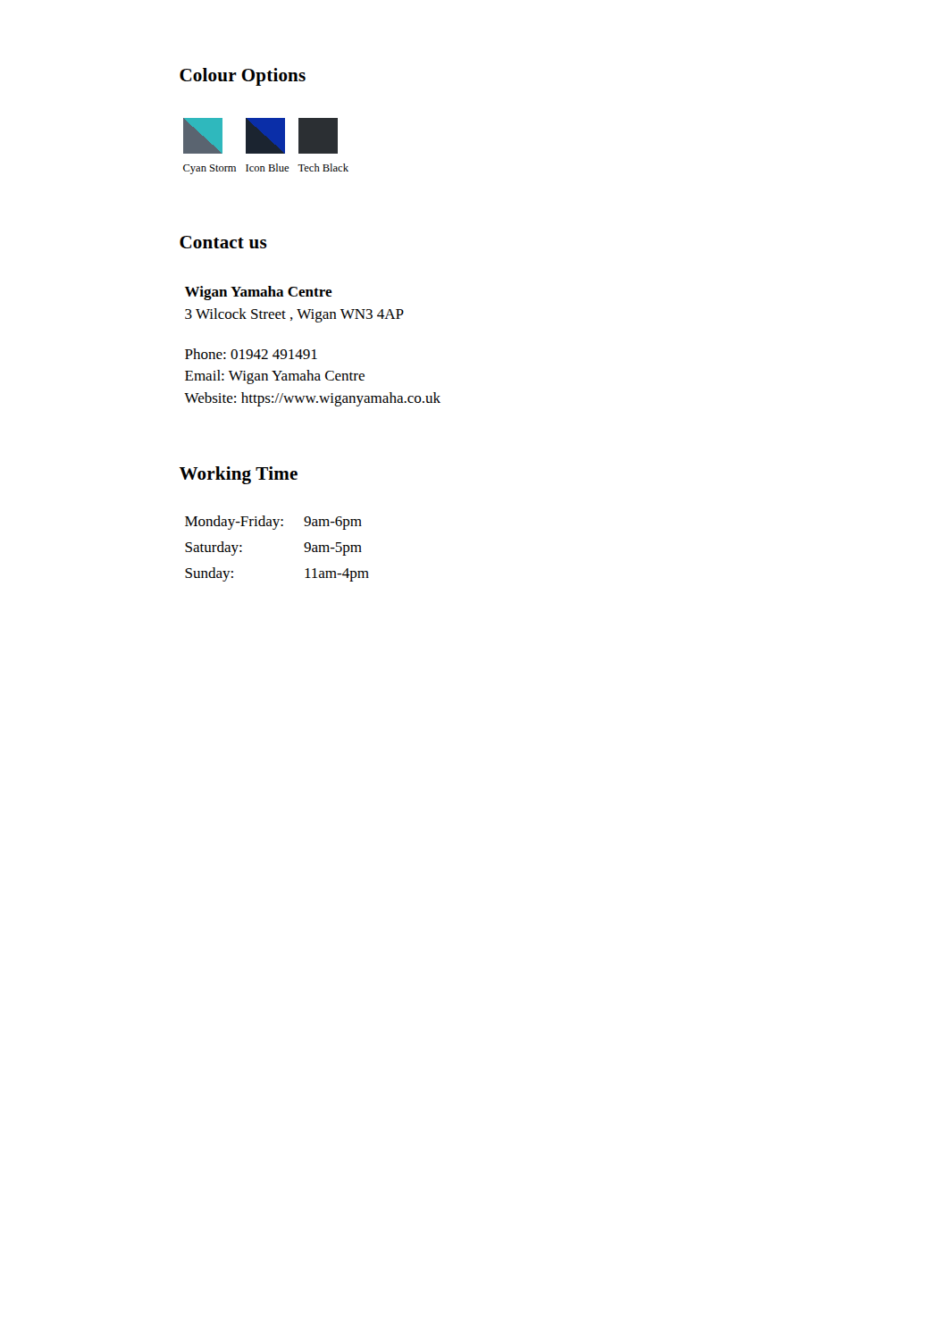Colour Options
| Cyan Storm | Icon Blue | Tech Black |
Contact us
Wigan Yamaha Centre
3 Wilcock Street , Wigan WN3 4AP
Phone: 01942 491491
Email: Wigan Yamaha Centre
Website: https://www.wiganyamaha.co.uk
Working Time
| Monday-Friday: | 9am-6pm |
| Saturday: | 9am-5pm |
| Sunday: | 11am-4pm |